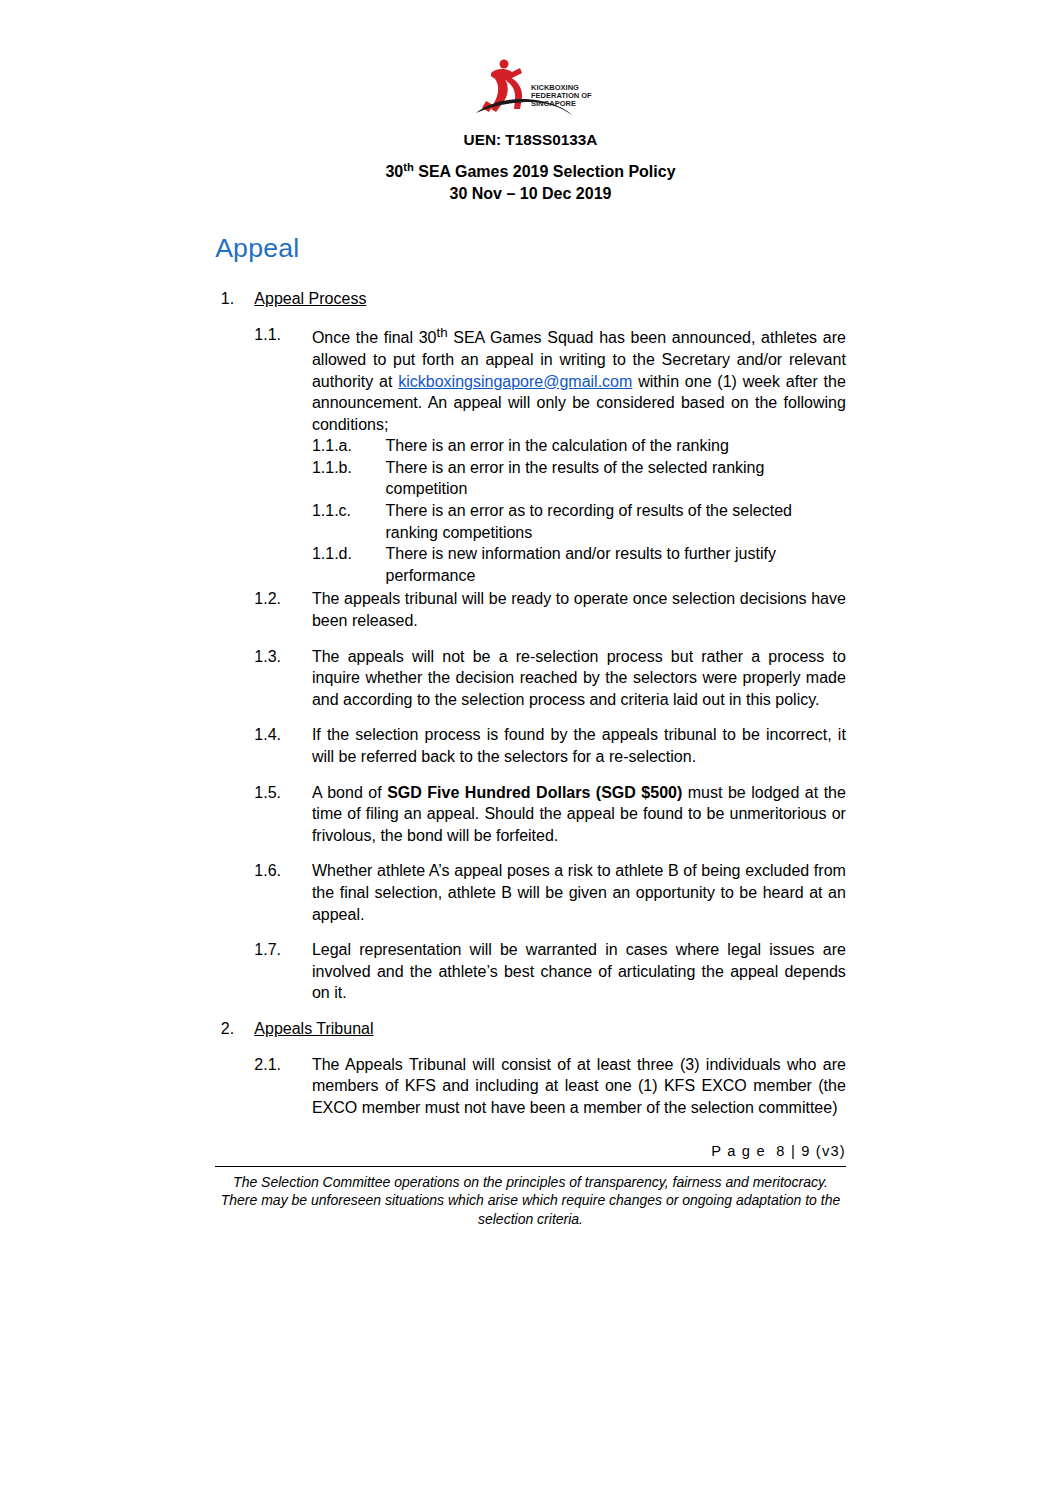KICKBOXING FEDERATION OF SINGAPORE
UEN: T18SS0133A
30th SEA Games 2019 Selection Policy
30 Nov – 10 Dec 2019
Appeal
1. Appeal Process
1.1. Once the final 30th SEA Games Squad has been announced, athletes are allowed to put forth an appeal in writing to the Secretary and/or relevant authority at kickboxingsingapore@gmail.com within one (1) week after the announcement. An appeal will only be considered based on the following conditions;
1.1.a. There is an error in the calculation of the ranking
1.1.b. There is an error in the results of the selected ranking competition
1.1.c. There is an error as to recording of results of the selected ranking competitions
1.1.d. There is new information and/or results to further justify performance
1.2. The appeals tribunal will be ready to operate once selection decisions have been released.
1.3. The appeals will not be a re-selection process but rather a process to inquire whether the decision reached by the selectors were properly made and according to the selection process and criteria laid out in this policy.
1.4. If the selection process is found by the appeals tribunal to be incorrect, it will be referred back to the selectors for a re-selection.
1.5. A bond of SGD Five Hundred Dollars (SGD $500) must be lodged at the time of filing an appeal. Should the appeal be found to be unmeritorious or frivolous, the bond will be forfeited.
1.6. Whether athlete A’s appeal poses a risk to athlete B of being excluded from the final selection, athlete B will be given an opportunity to be heard at an appeal.
1.7. Legal representation will be warranted in cases where legal issues are involved and the athlete’s best chance of articulating the appeal depends on it.
2. Appeals Tribunal
2.1. The Appeals Tribunal will consist of at least three (3) individuals who are members of KFS and including at least one (1) KFS EXCO member (the EXCO member must not have been a member of the selection committee)
P a g e 8 | 9 (v3)
The Selection Committee operations on the principles of transparency, fairness and meritocracy. There may be unforeseen situations which arise which require changes or ongoing adaptation to the selection criteria.